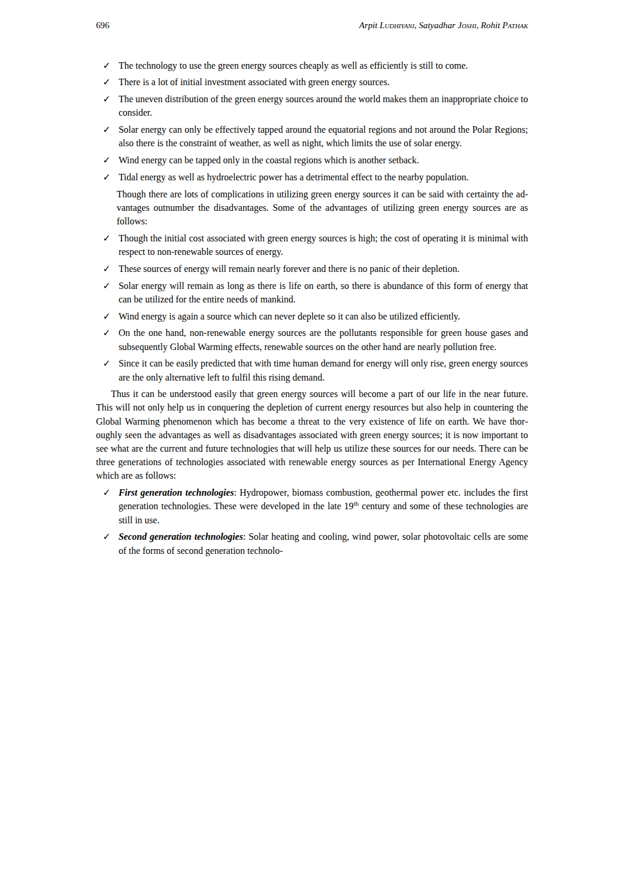696 Arpit Ludhiyani, Satyadhar Joshi, Rohit Pathak
The technology to use the green energy sources cheaply as well as efficiently is still to come.
There is a lot of initial investment associated with green energy sources.
The uneven distribution of the green energy sources around the world makes them an inappropriate choice to consider.
Solar energy can only be effectively tapped around the equatorial regions and not around the Polar Regions; also there is the constraint of weather, as well as night, which limits the use of solar energy.
Wind energy can be tapped only in the coastal regions which is another setback.
Tidal energy as well as hydroelectric power has a detrimental effect to the nearby population.
Though there are lots of complications in utilizing green energy sources it can be said with certainty the advantages outnumber the disadvantages. Some of the advantages of utilizing green energy sources are as follows:
Though the initial cost associated with green energy sources is high; the cost of operating it is minimal with respect to non-renewable sources of energy.
These sources of energy will remain nearly forever and there is no panic of their depletion.
Solar energy will remain as long as there is life on earth, so there is abundance of this form of energy that can be utilized for the entire needs of mankind.
Wind energy is again a source which can never deplete so it can also be utilized efficiently.
On the one hand, non-renewable energy sources are the pollutants responsible for green house gases and subsequently Global Warming effects, renewable sources on the other hand are nearly pollution free.
Since it can be easily predicted that with time human demand for energy will only rise, green energy sources are the only alternative left to fulfil this rising demand.
Thus it can be understood easily that green energy sources will become a part of our life in the near future. This will not only help us in conquering the depletion of current energy resources but also help in countering the Global Warming phenomenon which has become a threat to the very existence of life on earth. We have thoroughly seen the advantages as well as disadvantages associated with green energy sources; it is now important to see what are the current and future technologies that will help us utilize these sources for our needs. There can be three generations of technologies associated with renewable energy sources as per International Energy Agency which are as follows:
First generation technologies: Hydropower, biomass combustion, geothermal power etc. includes the first generation technologies. These were developed in the late 19th century and some of these technologies are still in use.
Second generation technologies: Solar heating and cooling, wind power, solar photovoltaic cells are some of the forms of second generation technolo-